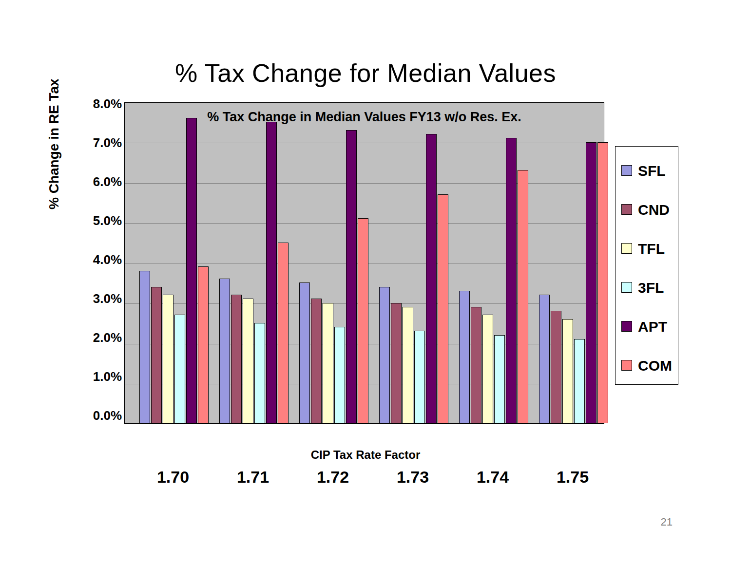% Tax Change for Median Values
8.0%
7.0%
6.0%
5.0%
4.0%
3.0%
2.0%
1.0%
0.0%
% Change in RE Tax
% Tax Change in Median Values FY13 w/o Res. Ex.
Group 1 : 1.70 (SFL 3.8, CND 3.4, TFL 3.2, 3FL 2.7, APT 7.6, COM 3.9)
Group 2 : 1.71 (3.6, 3.2, 3.1, 2.5, 7.5, 4.5)
Group 3 : 1.72 (3.5, 3.1, 3.0, 2.4, 7.3, 5.1)
Group 4 : 1.73 (3.4, 3.0, 2.9, 2.3, 7.2, 5.7)
Group 5 : 1.74 (3.3, 2.9, 2.7, 2.2, 7.1, 6.3)
Group 6 : 1.75 (3.2, 2.8, 2.6, 2.1, 7.0, 7.0)
SFL
CND
TFL
3FL
APT
COM
CIP Tax Rate Factor
1.70
1.71
1.72
1.73
1.74
1.75
21